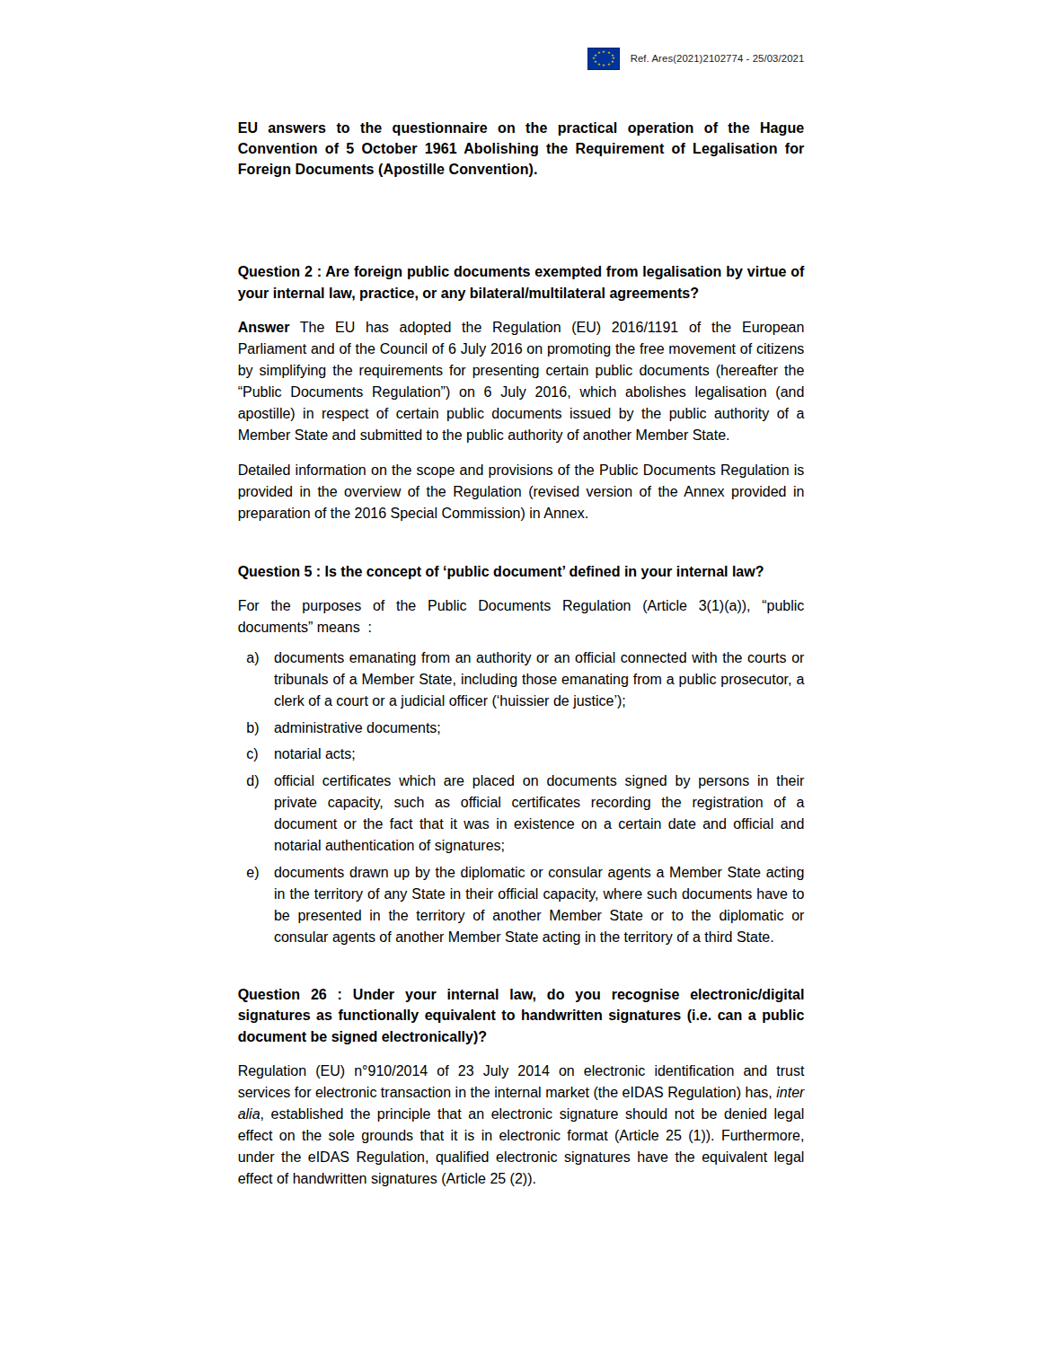★ ★ ★ ★ ★ ★ ★ ★ ★ ★ ★ ★
Ref. Ares(2021)2102774 - 25/03/2021
EU answers to the questionnaire on the practical operation of the Hague Convention of 5 October 1961 Abolishing the Requirement of Legalisation for Foreign Documents (Apostille Convention).
Question 2 : Are foreign public documents exempted from legalisation by virtue of your internal law, practice, or any bilateral/multilateral agreements?
Answer The EU has adopted the Regulation (EU) 2016/1191 of the European Parliament and of the Council of 6 July 2016 on promoting the free movement of citizens by simplifying the requirements for presenting certain public documents (hereafter the “Public Documents Regulation”) on 6 July 2016, which abolishes legalisation (and apostille) in respect of certain public documents issued by the public authority of a Member State and submitted to the public authority of another Member State.
Detailed information on the scope and provisions of the Public Documents Regulation is provided in the overview of the Regulation (revised version of the Annex provided in preparation of the 2016 Special Commission) in Annex.
Question 5 : Is the concept of ‘public document’ defined in your internal law?
For the purposes of the Public Documents Regulation (Article 3(1)(a)), “public documents” means :
documents emanating from an authority or an official connected with the courts or tribunals of a Member State, including those emanating from a public prosecutor, a clerk of a court or a judicial officer (‘huissier de justice’);
administrative documents;
notarial acts;
official certificates which are placed on documents signed by persons in their private capacity, such as official certificates recording the registration of a document or the fact that it was in existence on a certain date and official and notarial authentication of signatures;
documents drawn up by the diplomatic or consular agents a Member State acting in the territory of any State in their official capacity, where such documents have to be presented in the territory of another Member State or to the diplomatic or consular agents of another Member State acting in the territory of a third State.
Question 26 : Under your internal law, do you recognise electronic/digital signatures as functionally equivalent to handwritten signatures (i.e. can a public document be signed electronically)?
Regulation (EU) n°910/2014 of 23 July 2014 on electronic identification and trust services for electronic transaction in the internal market (the eIDAS Regulation) has, inter alia, established the principle that an electronic signature should not be denied legal effect on the sole grounds that it is in electronic format (Article 25 (1)). Furthermore, under the eIDAS Regulation, qualified electronic signatures have the equivalent legal effect of handwritten signatures (Article 25 (2)).